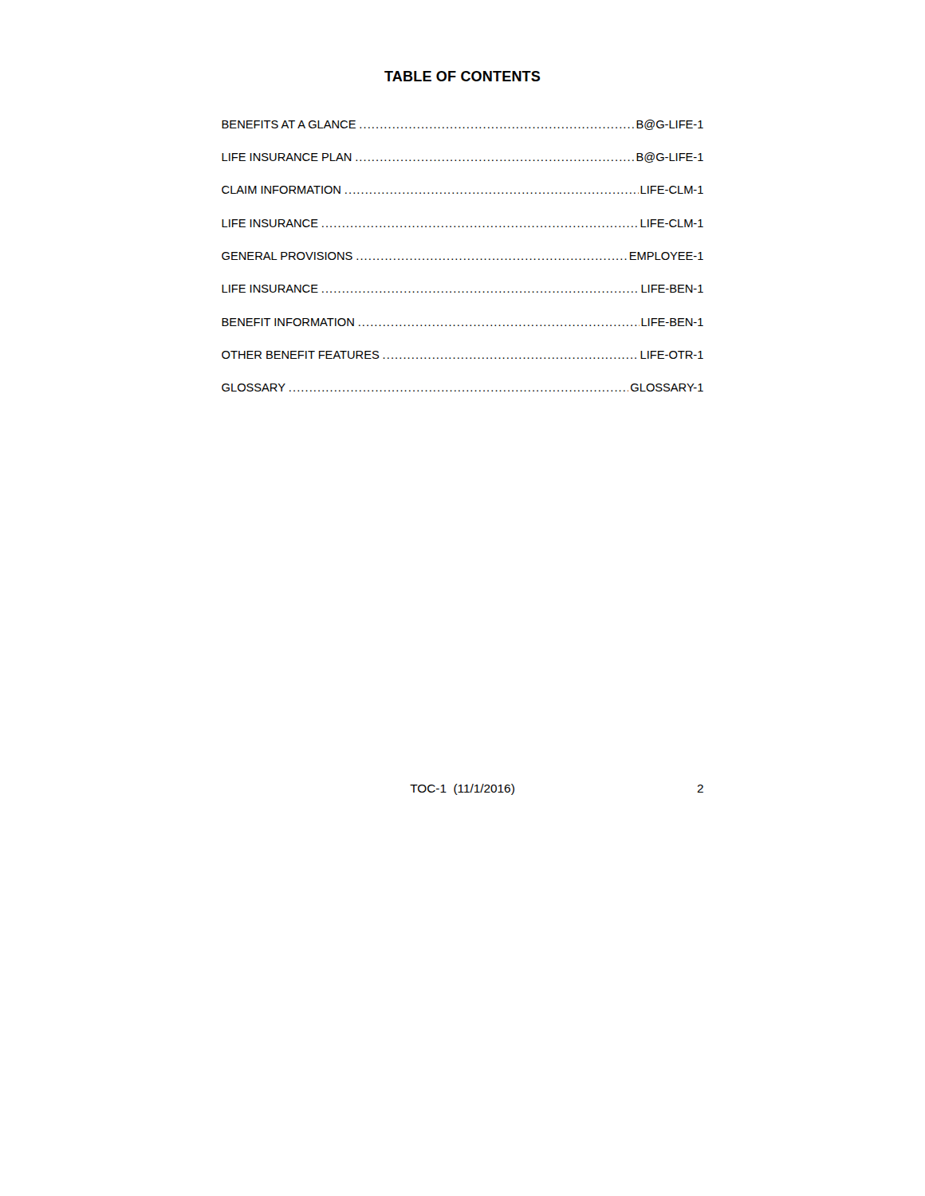TABLE OF CONTENTS
BENEFITS AT A GLANCE .................................................................................................. B@G-LIFE-1
LIFE INSURANCE PLAN .................................................................................................. B@G-LIFE-1
CLAIM INFORMATION .................................................................................................. LIFE-CLM-1
LIFE INSURANCE .................................................................................................. LIFE-CLM-1
GENERAL PROVISIONS .................................................................................................. EMPLOYEE-1
LIFE INSURANCE .................................................................................................. LIFE-BEN-1
BENEFIT INFORMATION .................................................................................................. LIFE-BEN-1
OTHER BENEFIT FEATURES .................................................................................................. LIFE-OTR-1
GLOSSARY .................................................................................................. GLOSSARY-1
TOC-1 (11/1/2016) 2